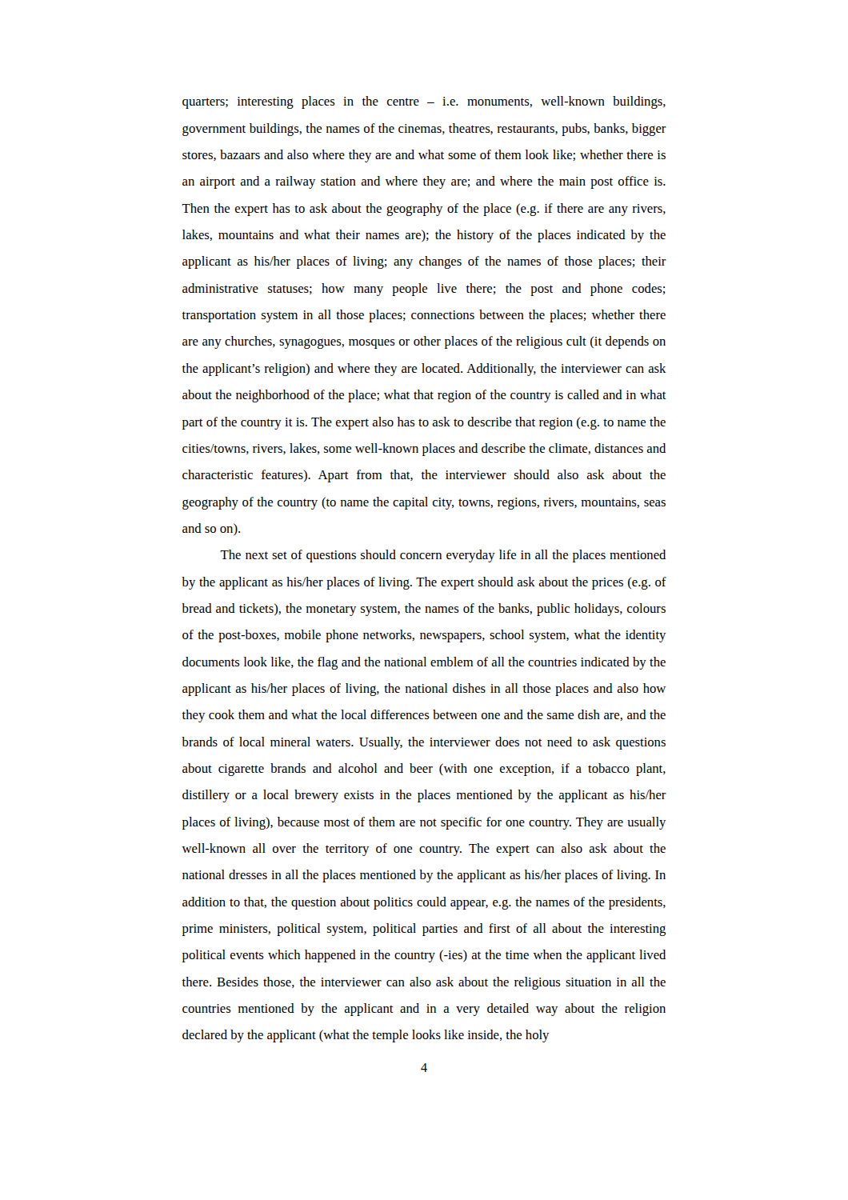quarters; interesting places in the centre – i.e. monuments, well-known buildings, government buildings, the names of the cinemas, theatres, restaurants, pubs, banks, bigger stores, bazaars and also where they are and what some of them look like; whether there is an airport and a railway station and where they are; and where the main post office is. Then the expert has to ask about the geography of the place (e.g. if there are any rivers, lakes, mountains and what their names are); the history of the places indicated by the applicant as his/her places of living; any changes of the names of those places; their administrative statuses; how many people live there; the post and phone codes; transportation system in all those places; connections between the places; whether there are any churches, synagogues, mosques or other places of the religious cult (it depends on the applicant’s religion) and where they are located. Additionally, the interviewer can ask about the neighborhood of the place; what that region of the country is called and in what part of the country it is. The expert also has to ask to describe that region (e.g. to name the cities/towns, rivers, lakes, some well-known places and describe the climate, distances and characteristic features). Apart from that, the interviewer should also ask about the geography of the country (to name the capital city, towns, regions, rivers, mountains, seas and so on).
The next set of questions should concern everyday life in all the places mentioned by the applicant as his/her places of living. The expert should ask about the prices (e.g. of bread and tickets), the monetary system, the names of the banks, public holidays, colours of the post-boxes, mobile phone networks, newspapers, school system, what the identity documents look like, the flag and the national emblem of all the countries indicated by the applicant as his/her places of living, the national dishes in all those places and also how they cook them and what the local differences between one and the same dish are, and the brands of local mineral waters. Usually, the interviewer does not need to ask questions about cigarette brands and alcohol and beer (with one exception, if a tobacco plant, distillery or a local brewery exists in the places mentioned by the applicant as his/her places of living), because most of them are not specific for one country. They are usually well-known all over the territory of one country. The expert can also ask about the national dresses in all the places mentioned by the applicant as his/her places of living. In addition to that, the question about politics could appear, e.g. the names of the presidents, prime ministers, political system, political parties and first of all about the interesting political events which happened in the country (-ies) at the time when the applicant lived there. Besides those, the interviewer can also ask about the religious situation in all the countries mentioned by the applicant and in a very detailed way about the religion declared by the applicant (what the temple looks like inside, the holy
4